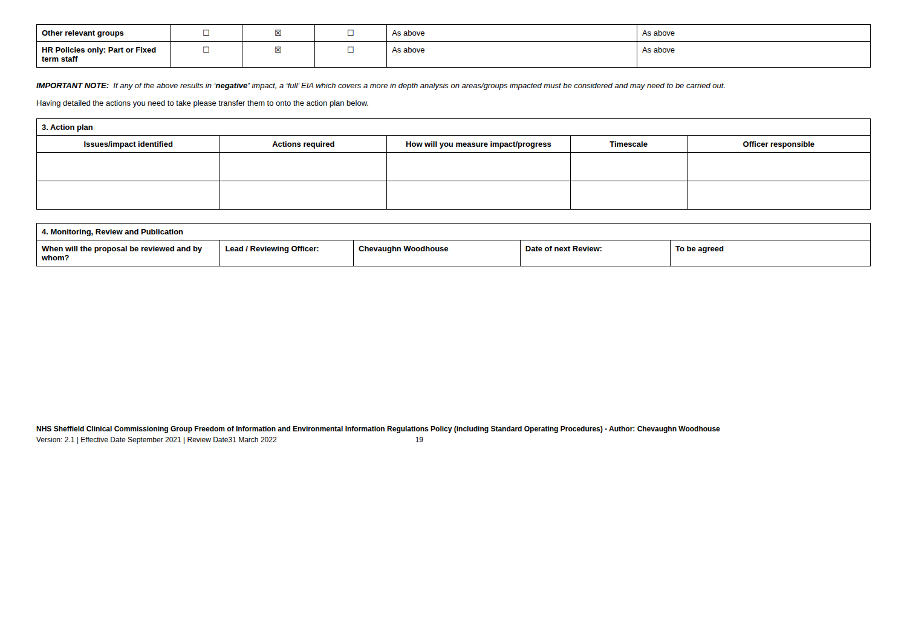| Other relevant groups | ☐ | ☒ | ☐ | As above | As above |
| HR Policies only: Part or Fixed term staff | ☐ | ☒ | ☐ | As above | As above |
IMPORTANT NOTE: If any of the above results in ‘negative’ impact, a ‘full’ EIA which covers a more in depth analysis on areas/groups impacted must be considered and may need to be carried out.
Having detailed the actions you need to take please transfer them to onto the action plan below.
| 3. Action plan |
| Issues/impact identified | Actions required | How will you measure impact/progress | Timescale | Officer responsible |
| 4. Monitoring, Review and Publication |
| When will the proposal be reviewed and by whom? | Lead / Reviewing Officer: | Chevaughn Woodhouse | Date of next Review: | To be agreed |
NHS Sheffield Clinical Commissioning Group Freedom of Information and Environmental Information Regulations Policy (including Standard Operating Procedures) - Author: Chevaughn Woodhouse
Version: 2.1 | Effective Date September 2021 | Review Date31 March 2022 19